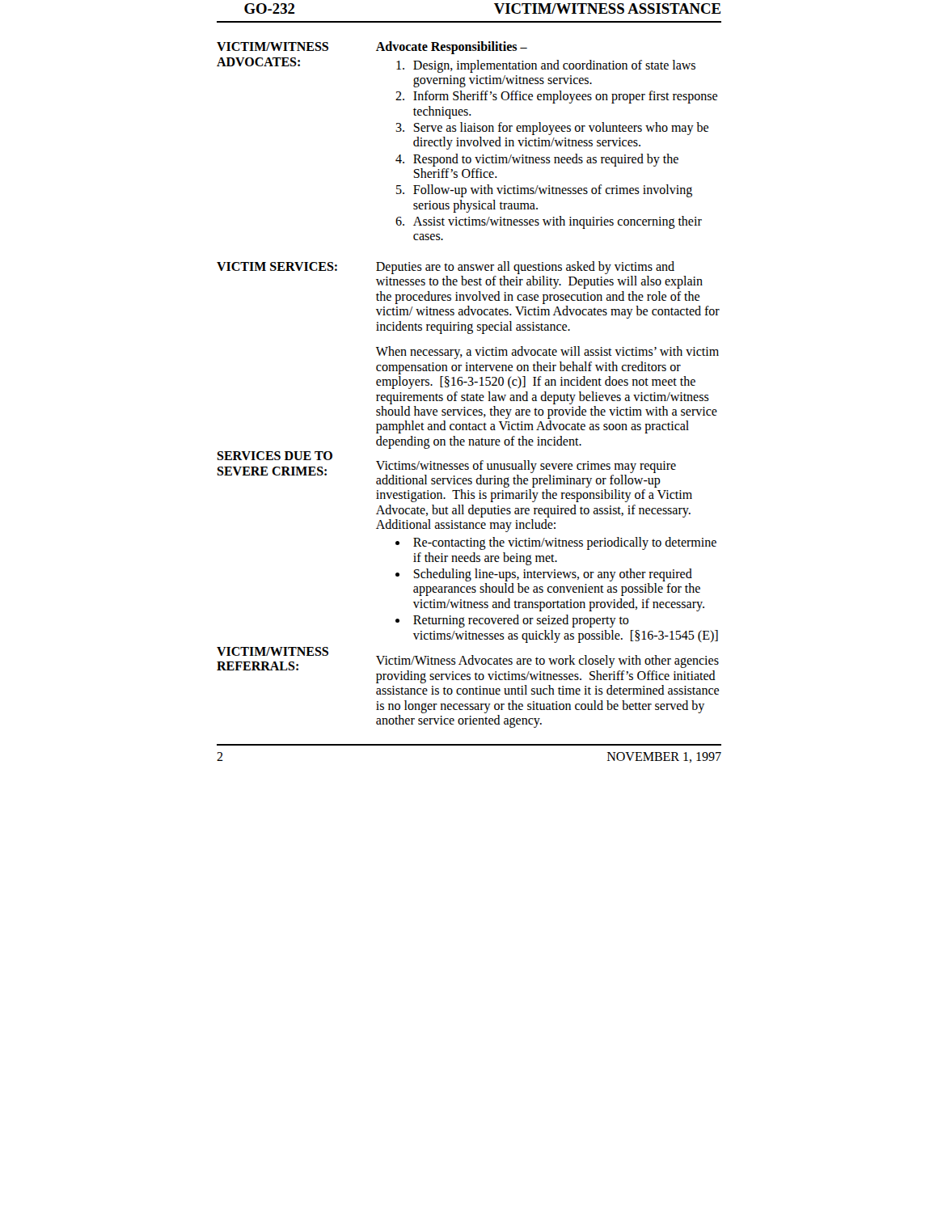GO-232 VICTIM/WITNESS ASSISTANCE
| VICTIM/WITNESS ADVOCATES: | Advocate Responsibilities – Design, implementation and coordination of state laws governing victim/witness services. Inform Sheriff’s Office employees on proper first response techniques. Serve as liaison for employees or volunteers who may be directly involved in victim/witness services. Respond to victim/witness needs as required by the Sheriff’s Office. Follow-up with victims/witnesses of crimes involving serious physical trauma. Assist victims/witnesses with inquiries concerning their cases. |
| VICTIM SERVICES: | Deputies are to answer all questions asked by victims and witnesses to the best of their ability. Deputies will also explain the procedures involved in case prosecution and the role of the victim/ witness advocates. Victim Advocates may be contacted for incidents requiring special assistance. When necessary, a victim advocate will assist victims’ with victim compensation or intervene on their behalf with creditors or employers. [§16-3-1520 (c)] If an incident does not meet the requirements of state law and a deputy believes a victim/witness should have services, they are to provide the victim with a service pamphlet and contact a Victim Advocate as soon as practical depending on the nature of the incident. |
| SERVICES DUE TO SEVERE CRIMES: | Victims/witnesses of unusually severe crimes may require additional services during the preliminary or follow-up investigation. This is primarily the responsibility of a Victim Advocate, but all deputies are required to assist, if necessary. Additional assistance may include: Re-contacting the victim/witness periodically to determine if their needs are being met. Scheduling line-ups, interviews, or any other required appearances should be as convenient as possible for the victim/witness and transportation provided, if necessary. Returning recovered or seized property to victims/witnesses as quickly as possible. [§16-3-1545 (E)] |
| VICTIM/WITNESS REFERRALS: | Victim/Witness Advocates are to work closely with other agencies providing services to victims/witnesses. Sheriff’s Office initiated assistance is to continue until such time it is determined assistance is no longer necessary or the situation could be better served by another service oriented agency. |
2 NOVEMBER 1, 1997